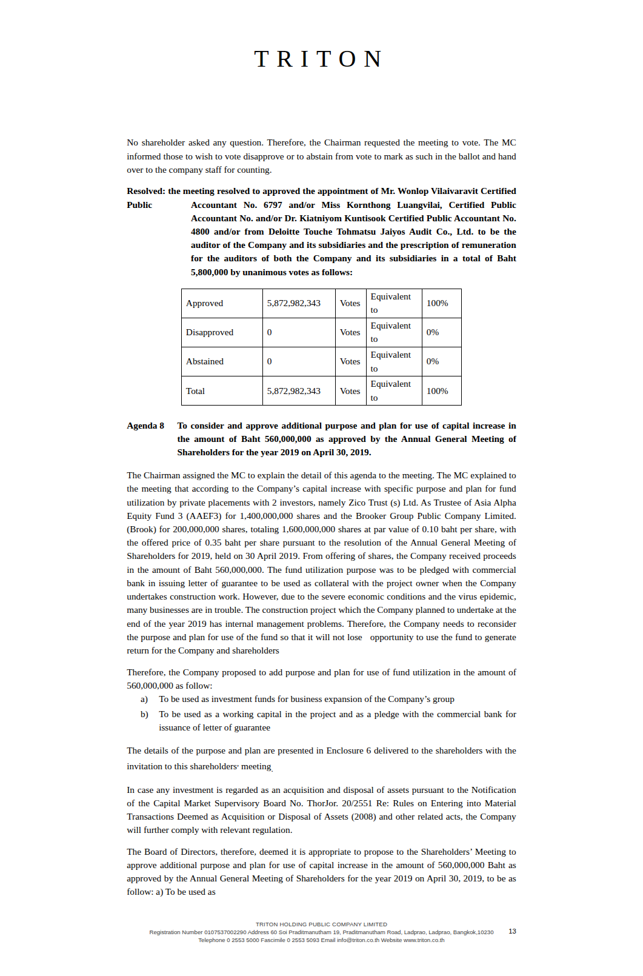TRITON
No shareholder asked any question. Therefore, the Chairman requested the meeting to vote. The MC informed those to wish to vote disapprove or to abstain from vote to mark as such in the ballot and hand over to the company staff for counting.
Resolved: the meeting resolved to approved the appointment of Mr. Wonlop Vilaivaravit Certified Public Accountant No. 6797 and/or Miss Kornthong Luangvilai, Certified Public Accountant No. and/or Dr. Kiatniyom Kuntisook Certified Public Accountant No. 4800 and/or from Deloitte Touche Tohmatsu Jaiyos Audit Co., Ltd. to be the auditor of the Company and its subsidiaries and the prescription of remuneration for the auditors of both the Company and its subsidiaries in a total of Baht 5,800,000 by unanimous votes as follows:
| Approved | 5,872,982,343 | Votes | Equivalent to | 100% |
| Disapproved | 0 | Votes | Equivalent to | 0% |
| Abstained | 0 | Votes | Equivalent to | 0% |
| Total | 5,872,982,343 | Votes | Equivalent to | 100% |
Agenda 8
To consider and approve additional purpose and plan for use of capital increase in the amount of Baht 560,000,000 as approved by the Annual General Meeting of Shareholders for the year 2019 on April 30, 2019.
The Chairman assigned the MC to explain the detail of this agenda to the meeting. The MC explained to the meeting that according to the Company’s capital increase with specific purpose and plan for fund utilization by private placements with 2 investors, namely Zico Trust (s) Ltd. As Trustee of Asia Alpha Equity Fund 3 (AAEF3) for 1,400,000,000 shares and the Brooker Group Public Company Limited. (Brook) for 200,000,000 shares, totaling 1,600,000,000 shares at par value of 0.10 baht per share, with the offered price of 0.35 baht per share pursuant to the resolution of the Annual General Meeting of Shareholders for 2019, held on 30 April 2019. From offering of shares, the Company received proceeds in the amount of Baht 560,000,000. The fund utilization purpose was to be pledged with commercial bank in issuing letter of guarantee to be used as collateral with the project owner when the Company undertakes construction work. However, due to the severe economic conditions and the virus epidemic, many businesses are in trouble. The construction project which the Company planned to undertake at the end of the year 2019 has internal management problems. Therefore, the Company needs to reconsider the purpose and plan for use of the fund so that it will not lose opportunity to use the fund to generate return for the Company and shareholders
Therefore, the Company proposed to add purpose and plan for use of fund utilization in the amount of 560,000,000 as follow:
a) To be used as investment funds for business expansion of the Company’s group
b) To be used as a working capital in the project and as a pledge with the commercial bank for issuance of letter of guarantee
The details of the purpose and plan are presented in Enclosure 6 delivered to the shareholders with the invitation to this shareholders, meeting.
In case any investment is regarded as an acquisition and disposal of assets pursuant to the Notification of the Capital Market Supervisory Board No. ThorJor. 20/2551 Re: Rules on Entering into Material Transactions Deemed as Acquisition or Disposal of Assets (2008) and other related acts, the Company will further comply with relevant regulation.
The Board of Directors, therefore, deemed it is appropriate to propose to the Shareholders’ Meeting to approve additional purpose and plan for use of capital increase in the amount of 560,000,000 Baht as approved by the Annual General Meeting of Shareholders for the year 2019 on April 30, 2019, to be as follow: a) To be used as
TRITON HOLDING PUBLIC COMPANY LIMITED
Registration Number 0107537002290 Address 60 Soi Praditmanutham 19, Praditmanutham Road, Ladprao, Ladprao, Bangkok,10230
Telephone 0 2553 5000 Fascimile 0 2553 5093 Email info@triton.co.th Website www.triton.co.th
13